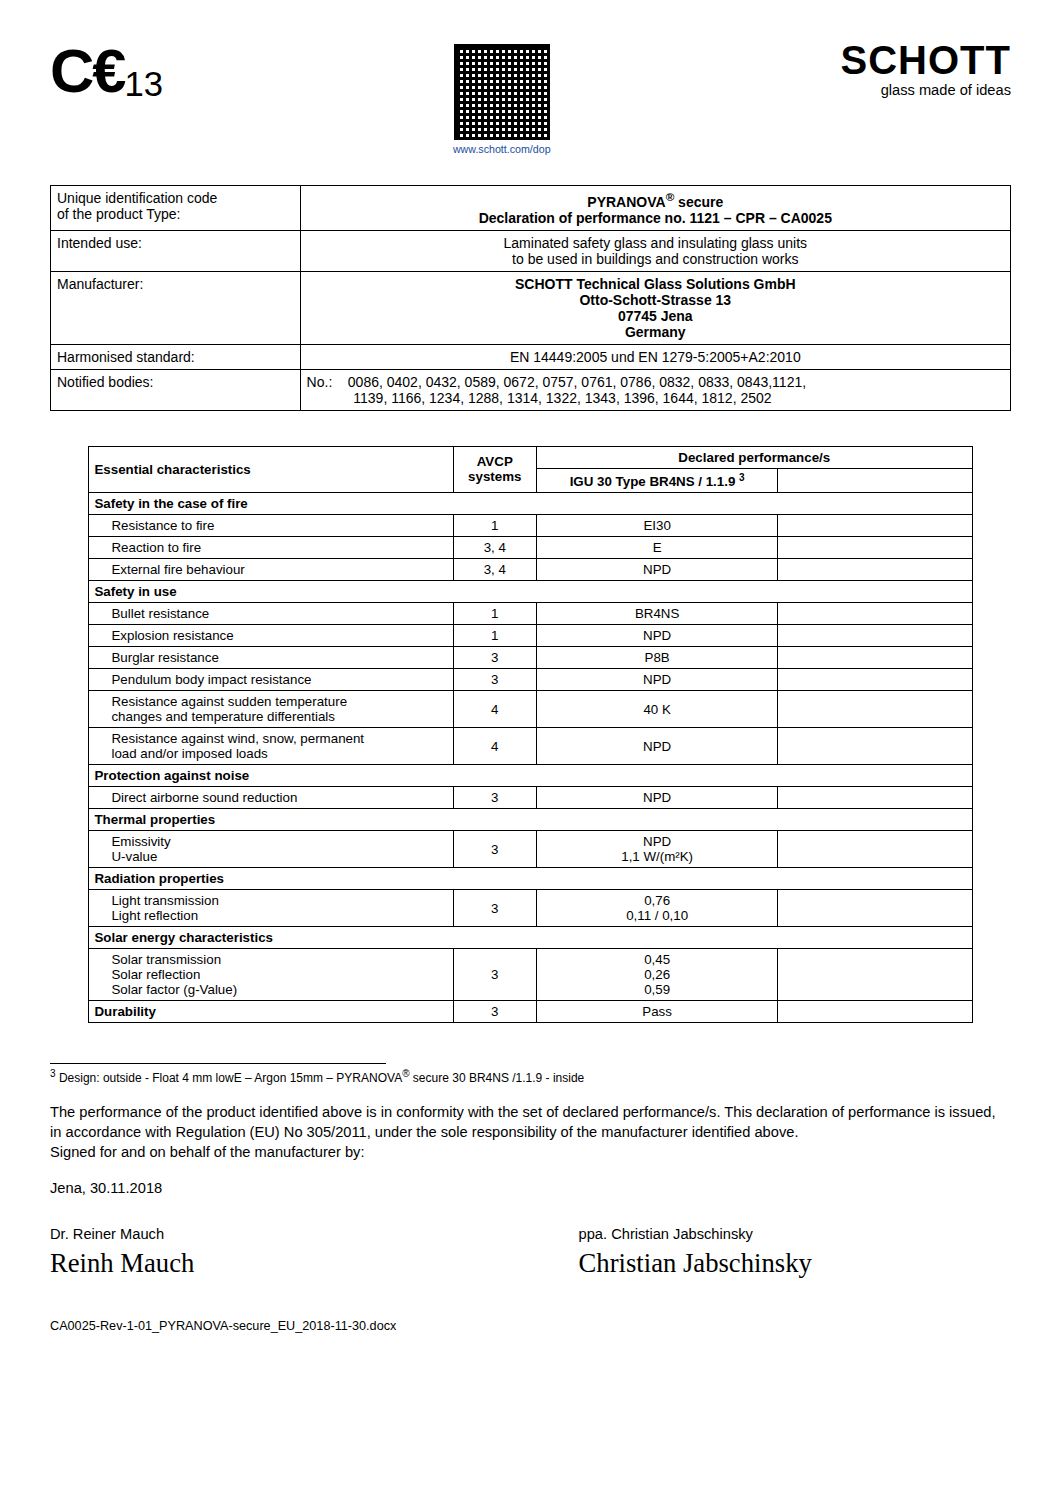C€13
www.schott.com/dop
SCHOTT
glass made of ideas
| Unique identification code of the product Type: | PYRANOVA ® secure Declaration of performance no. 1121 – CPR – CA0025 |
| Intended use: | Laminated safety glass and insulating glass units to be used in buildings and construction works |
| Manufacturer: | SCHOTT Technical Glass Solutions GmbH Otto-Schott-Strasse 13 07745 Jena Germany |
| Harmonised standard: | EN 14449:2005 und EN 1279-5:2005+A2:2010 |
| Notified bodies: | No.: 0086, 0402, 0432, 0589, 0672, 0757, 0761, 0786, 0832, 0833, 0843,1121, 1139, 1166, 1234, 1288, 1314, 1322, 1343, 1396, 1644, 1812, 2502 |
| Essential characteristics | AVCP systems | Declared performance/s |
| --- | --- | --- |
| IGU 30 Type BR4NS / 1.1.9 3 | |
| Safety in the case of fire |
| Resistance to fire | 1 | EI30 | |
| Reaction to fire | 3, 4 | E | |
| External fire behaviour | 3, 4 | NPD | |
| Safety in use |
| Bullet resistance | 1 | BR4NS | |
| Explosion resistance | 1 | NPD | |
| Burglar resistance | 3 | P8B | |
| Pendulum body impact resistance | 3 | NPD | |
| Resistance against sudden temperature changes and temperature differentials | 4 | 40 K | |
| Resistance against wind, snow, permanent load and/or imposed loads | 4 | NPD | |
| Protection against noise |
| Direct airborne sound reduction | 3 | NPD | |
| Thermal properties |
| Emissivity U-value | 3 | NPD 1,1 W/(m²K) | |
| Radiation properties |
| Light transmission Light reflection | 3 | 0,76 0,11 / 0,10 | |
| Solar energy characteristics |
| Solar transmission Solar reflection Solar factor (g-Value) | 3 | 0,45 0,26 0,59 | |
| Durability | 3 | Pass | |
3 Design: outside - Float 4 mm lowE – Argon 15mm – PYRANOVA® secure 30 BR4NS /1.1.9 - inside
The performance of the product identified above is in conformity with the set of declared performance/s. This declaration of performance is issued, in accordance with Regulation (EU) No 305/2011, under the sole responsibility of the manufacturer identified above.
Signed for and on behalf of the manufacturer by:
Jena, 30.11.2018
Dr. Reiner Mauch
Reinh Mauch
ppa. Christian Jabschinsky
Christian Jabschinsky
CA0025-Rev-1-01_PYRANOVA-secure_EU_2018-11-30.docx